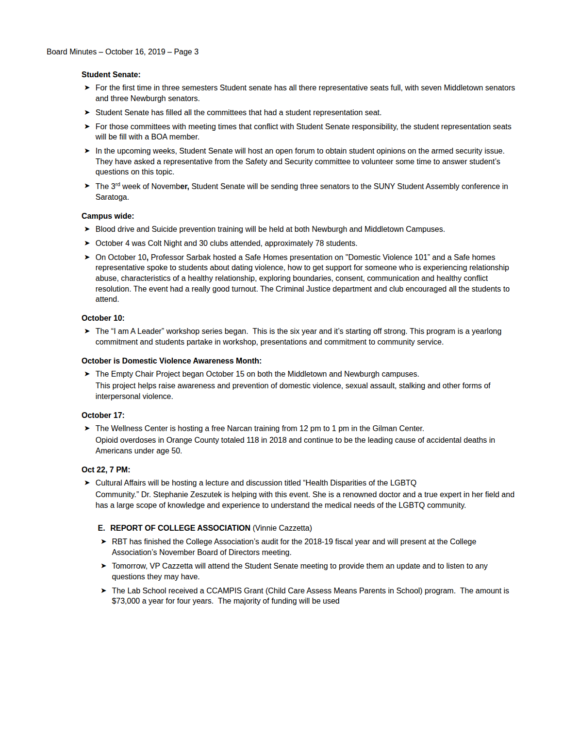Board Minutes – October 16, 2019 – Page 3
Student Senate:
For the first time in three semesters Student senate has all there representative seats full, with seven Middletown senators and three Newburgh senators.
Student Senate has filled all the committees that had a student representation seat.
For those committees with meeting times that conflict with Student Senate responsibility, the student representation seats will be fill with a BOA member.
In the upcoming weeks, Student Senate will host an open forum to obtain student opinions on the armed security issue. They have asked a representative from the Safety and Security committee to volunteer some time to answer student’s questions on this topic.
The 3rd week of November, Student Senate will be sending three senators to the SUNY Student Assembly conference in Saratoga.
Campus wide:
Blood drive and Suicide prevention training will be held at both Newburgh and Middletown Campuses.
October 4 was Colt Night and 30 clubs attended, approximately 78 students.
On October 10, Professor Sarbak hosted a Safe Homes presentation on "Domestic Violence 101” and a Safe homes representative spoke to students about dating violence, how to get support for someone who is experiencing relationship abuse, characteristics of a healthy relationship, exploring boundaries, consent, communication and healthy conflict resolution. The event had a really good turnout. The Criminal Justice department and club encouraged all the students to attend.
October 10:
The “I am A Leader” workshop series began. This is the six year and it’s starting off strong. This program is a yearlong commitment and students partake in workshop, presentations and commitment to community service.
October is Domestic Violence Awareness Month:
The Empty Chair Project began October 15 on both the Middletown and Newburgh campuses. This project helps raise awareness and prevention of domestic violence, sexual assault, stalking and other forms of interpersonal violence.
October 17:
The Wellness Center is hosting a free Narcan training from 12 pm to 1 pm in the Gilman Center. Opioid overdoses in Orange County totaled 118 in 2018 and continue to be the leading cause of accidental deaths in Americans under age 50.
Oct 22, 7 PM:
Cultural Affairs will be hosting a lecture and discussion titled “Health Disparities of the LGBTQ Community.” Dr. Stephanie Zeszutek is helping with this event. She is a renowned doctor and a true expert in her field and has a large scope of knowledge and experience to understand the medical needs of the LGBTQ community.
E. REPORT OF COLLEGE ASSOCIATION (Vinnie Cazzetta)
RBT has finished the College Association’s audit for the 2018-19 fiscal year and will present at the College Association’s November Board of Directors meeting.
Tomorrow, VP Cazzetta will attend the Student Senate meeting to provide them an update and to listen to any questions they may have.
The Lab School received a CCAMPIS Grant (Child Care Assess Means Parents in School) program. The amount is $73,000 a year for four years. The majority of funding will be used